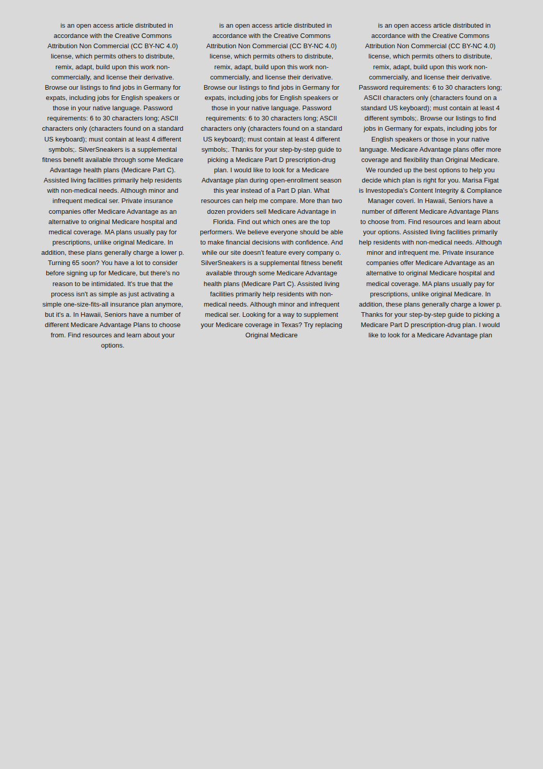is an open access article distributed in accordance with the Creative Commons Attribution Non Commercial (CC BY-NC 4.0) license, which permits others to distribute, remix, adapt, build upon this work non-commercially, and license their derivative. Browse our listings to find jobs in Germany for expats, including jobs for English speakers or those in your native language. Password requirements: 6 to 30 characters long; ASCII characters only (characters found on a standard US keyboard); must contain at least 4 different symbols;. SilverSneakers is a supplemental fitness benefit available through some Medicare Advantage health plans (Medicare Part C). Assisted living facilities primarily help residents with non-medical needs. Although minor and infrequent medical ser. Private insurance companies offer Medicare Advantage as an alternative to original Medicare hospital and medical coverage. MA plans usually pay for prescriptions, unlike original Medicare. In addition, these plans generally charge a lower p. Turning 65 soon? You have a lot to consider before signing up for Medicare, but there's no reason to be intimidated. It's true that the process isn't as simple as just activating a simple one-size-fits-all insurance plan anymore, but it's a. In Hawaii, Seniors have a number of different Medicare Advantage Plans to choose from. Find resources and learn about your options.
is an open access article distributed in accordance with the Creative Commons Attribution Non Commercial (CC BY-NC 4.0) license, which permits others to distribute, remix, adapt, build upon this work non-commercially, and license their derivative. Browse our listings to find jobs in Germany for expats, including jobs for English speakers or those in your native language. Password requirements: 6 to 30 characters long; ASCII characters only (characters found on a standard US keyboard); must contain at least 4 different symbols;. Thanks for your step-by-step guide to picking a Medicare Part D prescription-drug plan. I would like to look for a Medicare Advantage plan during open-enrollment season this year instead of a Part D plan. What resources can help me compare. More than two dozen providers sell Medicare Advantage in Florida. Find out which ones are the top performers. We believe everyone should be able to make financial decisions with confidence. And while our site doesn't feature every company o. SilverSneakers is a supplemental fitness benefit available through some Medicare Advantage health plans (Medicare Part C). Assisted living facilities primarily help residents with non-medical needs. Although minor and infrequent medical ser. Looking for a way to supplement your Medicare coverage in Texas? Try replacing Original Medicare
is an open access article distributed in accordance with the Creative Commons Attribution Non Commercial (CC BY-NC 4.0) license, which permits others to distribute, remix, adapt, build upon this work non-commercially, and license their derivative. Password requirements: 6 to 30 characters long; ASCII characters only (characters found on a standard US keyboard); must contain at least 4 different symbols;. Browse our listings to find jobs in Germany for expats, including jobs for English speakers or those in your native language. Medicare Advantage plans offer more coverage and flexibility than Original Medicare. We rounded up the best options to help you decide which plan is right for you. Marisa Figat is Investopedia's Content Integrity & Compliance Manager coveri. In Hawaii, Seniors have a number of different Medicare Advantage Plans to choose from. Find resources and learn about your options. Assisted living facilities primarily help residents with non-medical needs. Although minor and infrequent me. Private insurance companies offer Medicare Advantage as an alternative to original Medicare hospital and medical coverage. MA plans usually pay for prescriptions, unlike original Medicare. In addition, these plans generally charge a lower p. Thanks for your step-by-step guide to picking a Medicare Part D prescription-drug plan. I would like to look for a Medicare Advantage plan